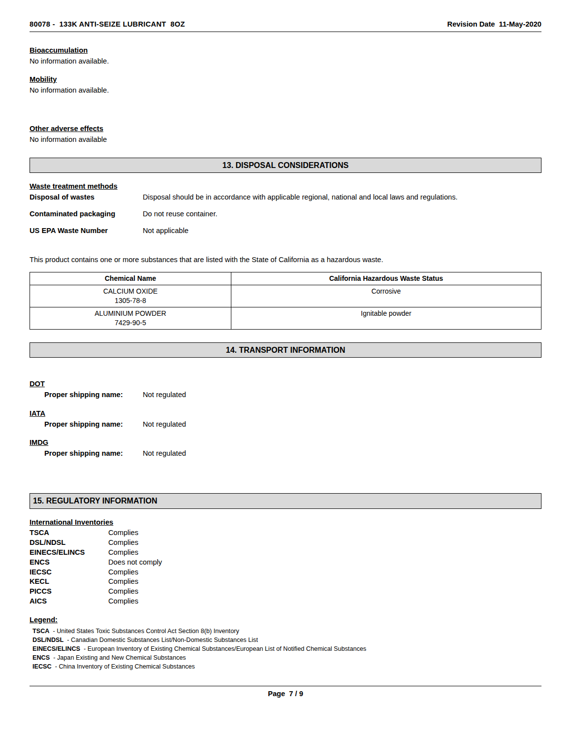80078 - 133K ANTI-SEIZE LUBRICANT 8OZ
Revision Date 11-May-2020
Bioaccumulation
No information available.
Mobility
No information available.
Other adverse effects
No information available
13. DISPOSAL CONSIDERATIONS
Waste treatment methods
Disposal of wastes
Disposal should be in accordance with applicable regional, national and local laws and regulations.
Contaminated packaging
Do not reuse container.
US EPA Waste Number
Not applicable
This product contains one or more substances that are listed with the State of California as a hazardous waste.
| Chemical Name | California Hazardous Waste Status |
| --- | --- |
| CALCIUM OXIDE 1305-78-8 | Corrosive |
| ALUMINIUM POWDER 7429-90-5 | Ignitable powder |
14. TRANSPORT INFORMATION
DOT
Proper shipping name:
Not regulated
IATA
Proper shipping name:
Not regulated
IMDG
Proper shipping name:
Not regulated
15. REGULATORY INFORMATION
International Inventories
TSCA
Complies
DSL/NDSL
Complies
EINECS/ELINCS
Complies
ENCS
Does not comply
IECSC
Complies
KECL
Complies
PICCS
Complies
AICS
Complies
Legend:
TSCA - United States Toxic Substances Control Act Section 8(b) Inventory
DSL/NDSL - Canadian Domestic Substances List/Non-Domestic Substances List
EINECS/ELINCS - European Inventory of Existing Chemical Substances/European List of Notified Chemical Substances
ENCS - Japan Existing and New Chemical Substances
IECSC - China Inventory of Existing Chemical Substances
Page 7 / 9